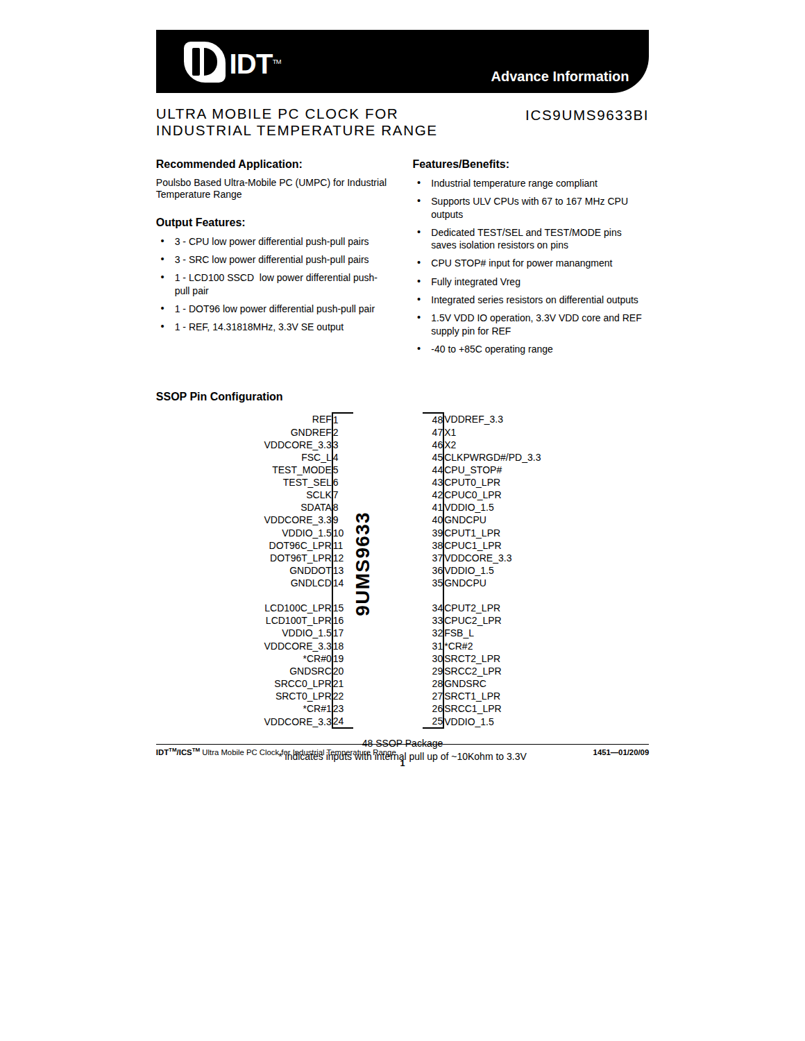IDTTM
Advance Information
ULTRA MOBILE PC CLOCK FOR INDUSTRIAL TEMPERATURE RANGE
ICS9UMS9633BI
Recommended Application:
Poulsbo Based Ultra-Mobile PC (UMPC) for Industrial Temperature Range
Output Features:
3 - CPU low power differential push-pull pairs
3 - SRC low power differential push-pull pairs
1 - LCD100 SSCD low power differential push-pull pair
1 - DOT96 low power differential push-pull pair
1 - REF, 14.31818MHz, 3.3V SE output
Features/Benefits:
Industrial temperature range compliant
Supports ULV CPUs with 67 to 167 MHz CPU outputs
Dedicated TEST/SEL and TEST/MODE pins saves isolation resistors on pins
CPU STOP# input for power manangment
Fully integrated Vreg
Integrated series resistors on differential outputs
1.5V VDD IO operation, 3.3V VDD core and REF supply pin for REF
-40 to +85C operating range
SSOP Pin Configuration
| REF | 1 | 9UMS9633 | 48 | VDDREF_3.3 |
| GNDREF | 2 | 47 | X1 |
| VDDCORE_3.3 | 3 | 46 | X2 |
| FSC_L | 4 | 45 | CLKPWRGD#/PD_3.3 |
| TEST_MODE | 5 | 44 | CPU_STOP# |
| TEST_SEL | 6 | 43 | CPUT0_LPR |
| SCLK | 7 | 42 | CPUC0_LPR |
| SDATA | 8 | 41 | VDDIO_1.5 |
| VDDCORE_3.3 | 9 | 40 | GNDCPU |
| VDDIO_1.5 | 10 | 39 | CPUT1_LPR |
| DOT96C_LPR | 11 | 38 | CPUC1_LPR |
| DOT96T_LPR | 12 | 37 | VDDCORE_3.3 |
| GNDDOT | 13 | 36 | VDDIO_1.5 |
| GNDLCD | 14 | 35 | GNDCPU |
| LCD100C_LPR | 15 | 34 | CPUT2_LPR |
| LCD100T_LPR | 16 | 33 | CPUC2_LPR |
| VDDIO_1.5 | 17 | 32 | FSB_L |
| VDDCORE_3.3 | 18 | 31 | *CR#2 |
| *CR#0 | 19 | 30 | SRCT2_LPR |
| GNDSRC | 20 | 29 | SRCC2_LPR |
| SRCC0_LPR | 21 | 28 | GNDSRC |
| SRCT0_LPR | 22 | 27 | SRCT1_LPR |
| *CR#1 | 23 | 26 | SRCC1_LPR |
| VDDCORE_3.3 | 24 | | 25 | VDDIO_1.5 |
48 SSOP Package
* indicates inputs with internal pull up of ~10Kohm to 3.3V
IDTTM/ICSTM Ultra Mobile PC Clock for Industrial Temperature Range
1451—01/20/09
1